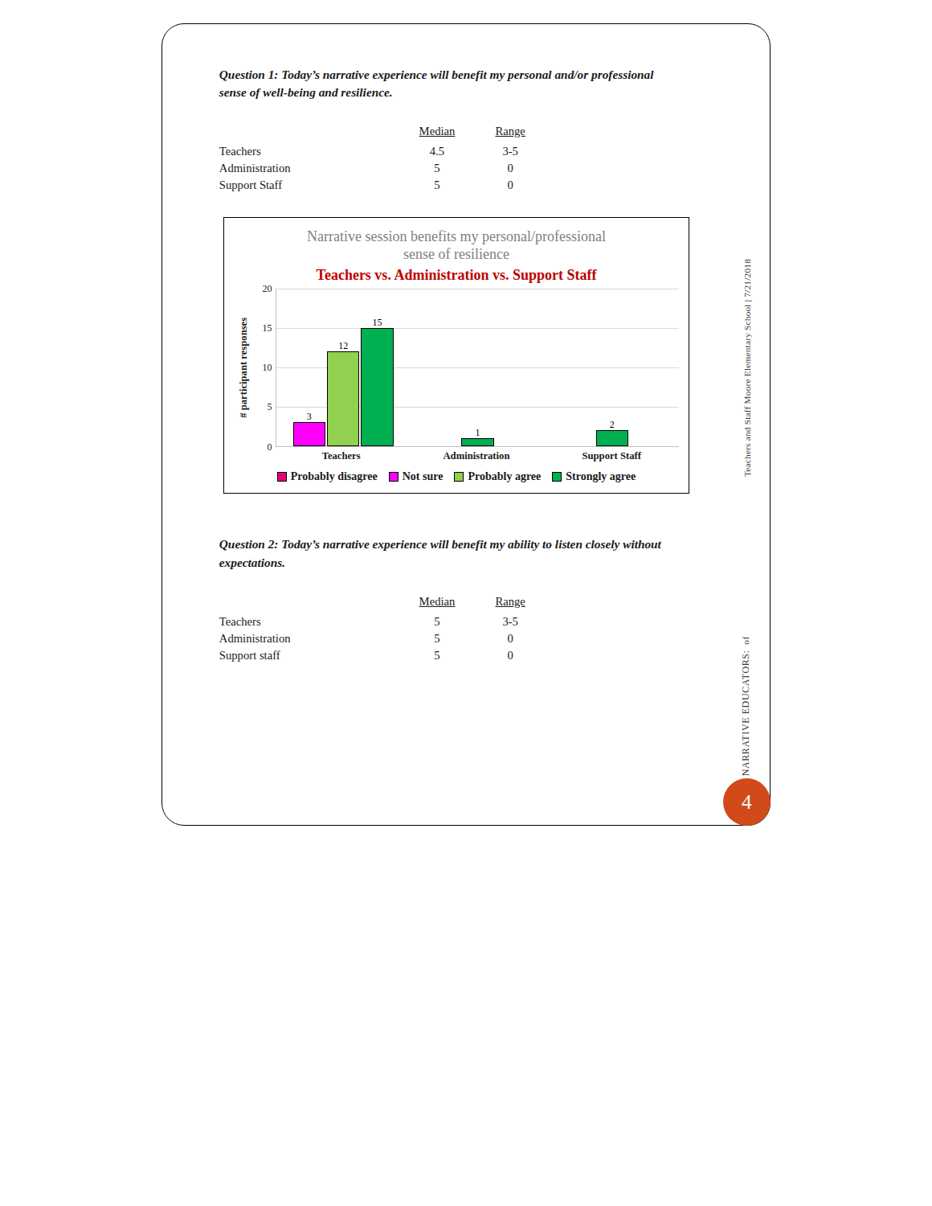Teachers and Staff Moore Elementary School | 7/21/2018
NARRATIVE EDUCATORS: of
4
Question 1: Today’s narrative experience will benefit my personal and/or professional sense of well-being and resilience.
| | Median | Range |
| Teachers | 4.5 | 3-5 |
| Administration | 5 | 0 |
| Support Staff | 5 | 0 |
Narrative session benefits my personal/professional
sense of resilience
Teachers vs. Administration vs. Support Staff
# participant responses
20 15 10 5 0
3
12
15
1
2
Teachers
Administration
Support Staff
Probably disagree
Not sure
Probably agree
Strongly agree
Question 2: Today’s narrative experience will benefit my ability to listen closely without expectations.
| | Median | Range |
| Teachers | 5 | 3-5 |
| Administration | 5 | 0 |
| Support staff | 5 | 0 |